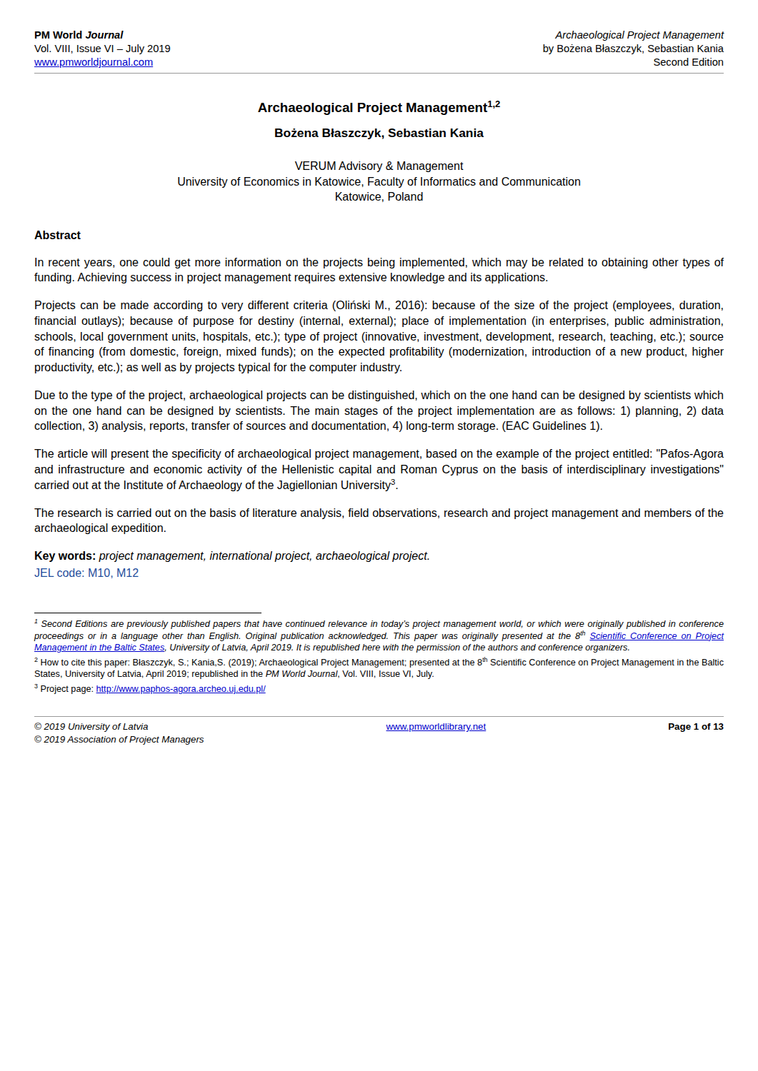PM World Journal
Vol. VIII, Issue VI – July 2019
www.pmworldjournal.com
Archaeological Project Management
by Bożena Błaszczyk, Sebastian Kania
Second Edition
Archaeological Project Management1,2
Bożena Błaszczyk, Sebastian Kania
VERUM Advisory & Management
University of Economics in Katowice, Faculty of Informatics and Communication
Katowice, Poland
Abstract
In recent years, one could get more information on the projects being implemented, which may be related to obtaining other types of funding. Achieving success in project management requires extensive knowledge and its applications.
Projects can be made according to very different criteria (Oliński M., 2016): because of the size of the project (employees, duration, financial outlays); because of purpose for destiny (internal, external); place of implementation (in enterprises, public administration, schools, local government units, hospitals, etc.); type of project (innovative, investment, development, research, teaching, etc.); source of financing (from domestic, foreign, mixed funds); on the expected profitability (modernization, introduction of a new product, higher productivity, etc.); as well as by projects typical for the computer industry.
Due to the type of the project, archaeological projects can be distinguished, which on the one hand can be designed by scientists which on the one hand can be designed by scientists. The main stages of the project implementation are as follows: 1) planning, 2) data collection, 3) analysis, reports, transfer of sources and documentation, 4) long-term storage. (EAC Guidelines 1).
The article will present the specificity of archaeological project management, based on the example of the project entitled: "Pafos-Agora and infrastructure and economic activity of the Hellenistic capital and Roman Cyprus on the basis of interdisciplinary investigations" carried out at the Institute of Archaeology of the Jagiellonian University3.
The research is carried out on the basis of literature analysis, field observations, research and project management and members of the archaeological expedition.
Key words: project management, international project, archaeological project.
JEL code: M10, M12
1 Second Editions are previously published papers that have continued relevance in today’s project management world, or which were originally published in conference proceedings or in a language other than English. Original publication acknowledged. This paper was originally presented at the 8th Scientific Conference on Project Management in the Baltic States, University of Latvia, April 2019. It is republished here with the permission of the authors and conference organizers.
2 How to cite this paper: Błaszczyk, S.; Kania,S. (2019); Archaeological Project Management; presented at the 8th Scientific Conference on Project Management in the Baltic States, University of Latvia, April 2019; republished in the PM World Journal, Vol. VIII, Issue VI, July.
3 Project page: http://www.paphos-agora.archeo.uj.edu.pl/
© 2019 University of Latvia
© 2019 Association of Project Managers
www.pmworldlibrary.net
Page 1 of 13